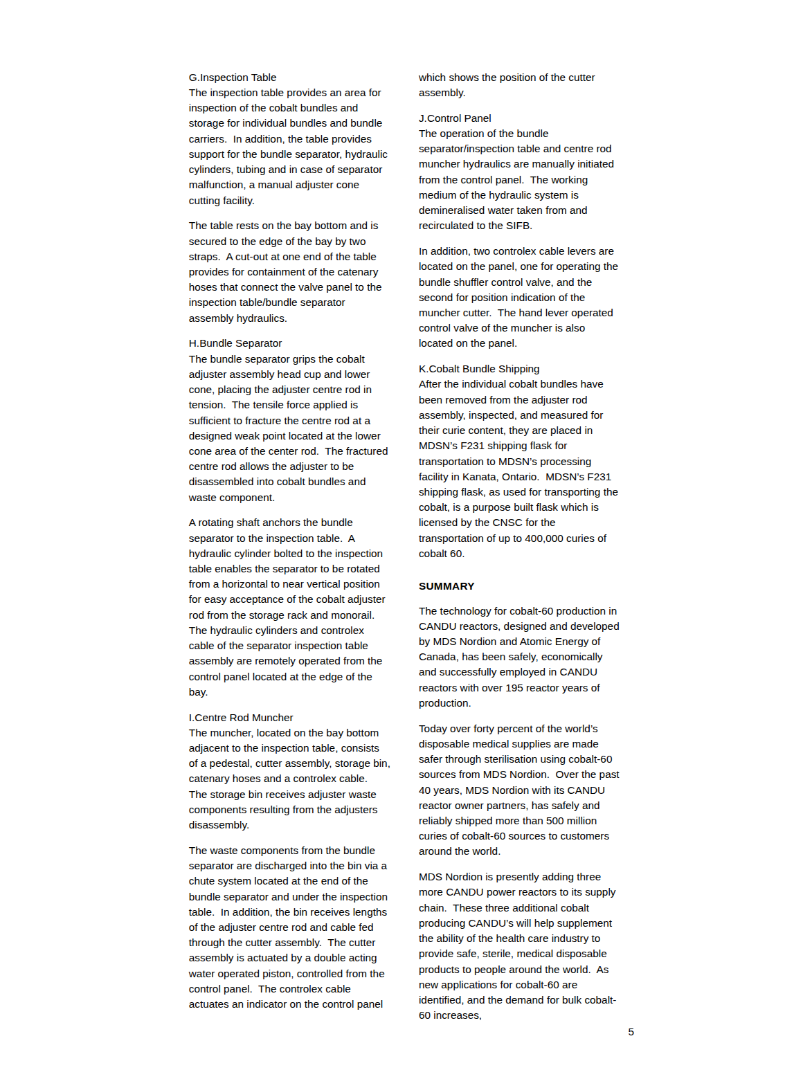G.Inspection Table
The inspection table provides an area for inspection of the cobalt bundles and storage for individual bundles and bundle carriers. In addition, the table provides support for the bundle separator, hydraulic cylinders, tubing and in case of separator malfunction, a manual adjuster cone cutting facility.
The table rests on the bay bottom and is secured to the edge of the bay by two straps. A cut-out at one end of the table provides for containment of the catenary hoses that connect the valve panel to the inspection table/bundle separator assembly hydraulics.
H.Bundle Separator
The bundle separator grips the cobalt adjuster assembly head cup and lower cone, placing the adjuster centre rod in tension. The tensile force applied is sufficient to fracture the centre rod at a designed weak point located at the lower cone area of the center rod. The fractured centre rod allows the adjuster to be disassembled into cobalt bundles and waste component.
A rotating shaft anchors the bundle separator to the inspection table. A hydraulic cylinder bolted to the inspection table enables the separator to be rotated from a horizontal to near vertical position for easy acceptance of the cobalt adjuster rod from the storage rack and monorail. The hydraulic cylinders and controlex cable of the separator inspection table assembly are remotely operated from the control panel located at the edge of the bay.
I.Centre Rod Muncher
The muncher, located on the bay bottom adjacent to the inspection table, consists of a pedestal, cutter assembly, storage bin, catenary hoses and a controlex cable. The storage bin receives adjuster waste components resulting from the adjusters disassembly.
The waste components from the bundle separator are discharged into the bin via a chute system located at the end of the bundle separator and under the inspection table. In addition, the bin receives lengths of the adjuster centre rod and cable fed through the cutter assembly. The cutter assembly is actuated by a double acting water operated piston, controlled from the control panel. The controlex cable actuates an indicator on the control panel which shows the position of the cutter assembly.
J.Control Panel
The operation of the bundle separator/inspection table and centre rod muncher hydraulics are manually initiated from the control panel. The working medium of the hydraulic system is demineralised water taken from and recirculated to the SIFB.
In addition, two controlex cable levers are located on the panel, one for operating the bundle shuffler control valve, and the second for position indication of the muncher cutter. The hand lever operated control valve of the muncher is also located on the panel.
K.Cobalt Bundle Shipping
After the individual cobalt bundles have been removed from the adjuster rod assembly, inspected, and measured for their curie content, they are placed in MDSN’s F231 shipping flask for transportation to MDSN’s processing facility in Kanata, Ontario. MDSN’s F231 shipping flask, as used for transporting the cobalt, is a purpose built flask which is licensed by the CNSC for the transportation of up to 400,000 curies of cobalt 60.
SUMMARY
The technology for cobalt-60 production in CANDU reactors, designed and developed by MDS Nordion and Atomic Energy of Canada, has been safely, economically and successfully employed in CANDU reactors with over 195 reactor years of production.
Today over forty percent of the world’s disposable medical supplies are made safer through sterilisation using cobalt-60 sources from MDS Nordion. Over the past 40 years, MDS Nordion with its CANDU reactor owner partners, has safely and reliably shipped more than 500 million curies of cobalt-60 sources to customers around the world.
MDS Nordion is presently adding three more CANDU power reactors to its supply chain. These three additional cobalt producing CANDU’s will help supplement the ability of the health care industry to provide safe, sterile, medical disposable products to people around the world. As new applications for cobalt-60 are identified, and the demand for bulk cobalt-60 increases,
5